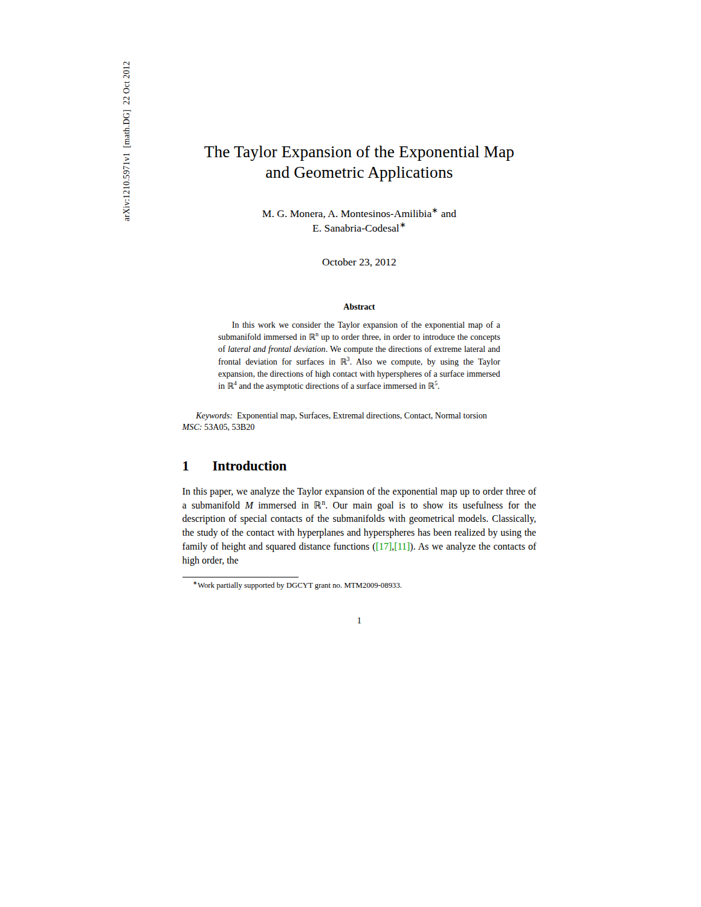arXiv:1210.5971v1 [math.DG] 22 Oct 2012
The Taylor Expansion of the Exponential Map
and Geometric Applications
M. G. Monera, A. Montesinos-Amilibia∗ and
E. Sanabria-Codesal∗
October 23, 2012
Abstract
In this work we consider the Taylor expansion of the exponential map of a submanifold immersed in ℝn up to order three, in order to introduce the concepts of lateral and frontal deviation. We compute the directions of extreme lateral and frontal deviation for surfaces in ℝ3. Also we compute, by using the Taylor expansion, the directions of high contact with hyperspheres of a surface immersed in ℝ4 and the asymptotic directions of a surface immersed in ℝ5.
Keywords: Exponential map, Surfaces, Extremal directions, Contact, Normal torsion
MSC: 53A05, 53B20
1 Introduction
In this paper, we analyze the Taylor expansion of the exponential map up to order three of a submanifold M immersed in ℝn. Our main goal is to show its usefulness for the description of special contacts of the submanifolds with geometrical models. Classically, the study of the contact with hyperplanes and hyperspheres has been realized by using the family of height and squared distance functions ([17],[11]). As we analyze the contacts of high order, the
∗Work partially supported by DGCYT grant no. MTM2009-08933.
1